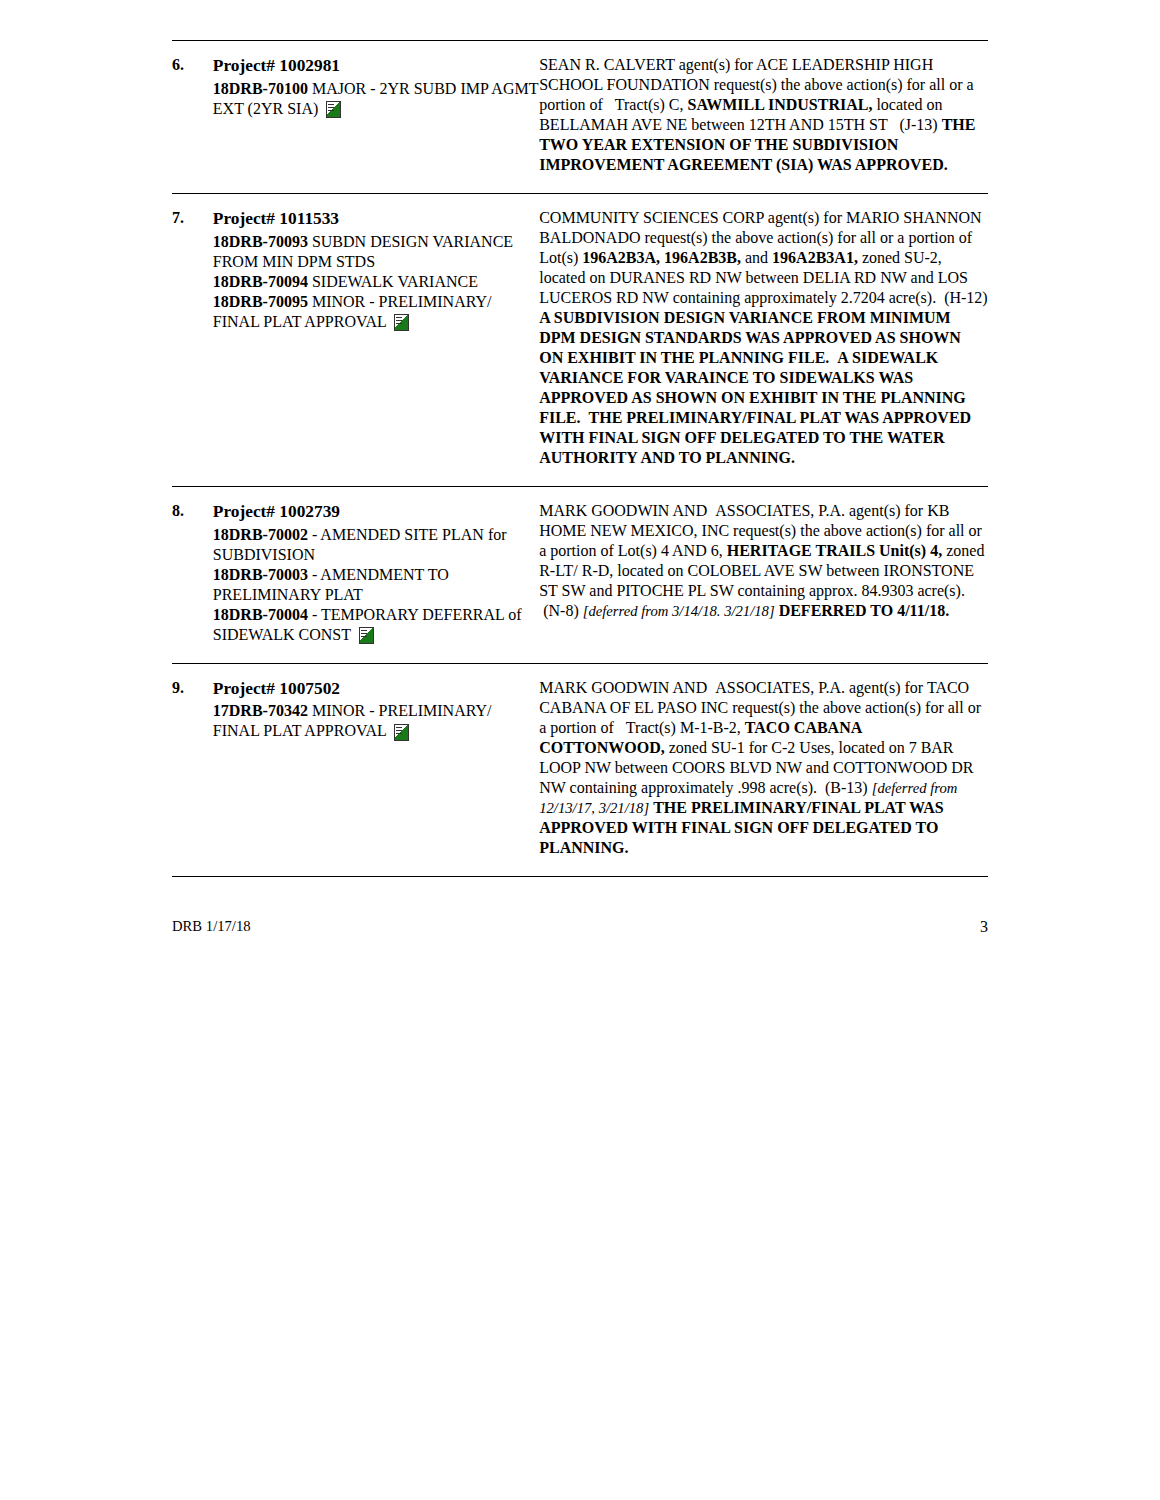| 6. | Project# 1002981 18DRB-70100 MAJOR - 2YR SUBD IMP AGMT EXT (2YR SIA) | SEAN R. CALVERT agent(s) for ACE LEADERSHIP HIGH SCHOOL FOUNDATION request(s) the above action(s) for all or a portion of Tract(s) C, SAWMILL INDUSTRIAL, located on BELLAMAH AVE NE between 12TH AND 15TH ST (J-13) THE TWO YEAR EXTENSION OF THE SUBDIVISION IMPROVEMENT AGREEMENT (SIA) WAS APPROVED. |
| 7. | Project# 1011533 18DRB-70093 SUBDN DESIGN VARIANCE FROM MIN DPM STDS 18DRB-70094 SIDEWALK VARIANCE 18DRB-70095 MINOR - PRELIMINARY/ FINAL PLAT APPROVAL | COMMUNITY SCIENCES CORP agent(s) for MARIO SHANNON BALDONADO request(s) the above action(s) for all or a portion of Lot(s) 196A2B3A, 196A2B3B, and 196A2B3A1, zoned SU-2, located on DURANES RD NW between DELIA RD NW and LOS LUCEROS RD NW containing approximately 2.7204 acre(s). (H-12) A SUBDIVISION DESIGN VARIANCE FROM MINIMUM DPM DESIGN STANDARDS WAS APPROVED AS SHOWN ON EXHIBIT IN THE PLANNING FILE. A SIDEWALK VARIANCE FOR VARAINCE TO SIDEWALKS WAS APPROVED AS SHOWN ON EXHIBIT IN THE PLANNING FILE. THE PRELIMINARY/FINAL PLAT WAS APPROVED WITH FINAL SIGN OFF DELEGATED TO THE WATER AUTHORITY AND TO PLANNING. |
| 8. | Project# 1002739 18DRB-70002 - AMENDED SITE PLAN for SUBDIVISION 18DRB-70003 - AMENDMENT TO PRELIMINARY PLAT 18DRB-70004 - TEMPORARY DEFERRAL of SIDEWALK CONST | MARK GOODWIN AND ASSOCIATES, P.A. agent(s) for KB HOME NEW MEXICO, INC request(s) the above action(s) for all or a portion of Lot(s) 4 AND 6, HERITAGE TRAILS Unit(s) 4, zoned R-LT/ R-D, located on COLOBEL AVE SW between IRONSTONE ST SW and PITOCHE PL SW containing approx. 84.9303 acre(s). (N-8) [deferred from 3/14/18. 3/21/18] DEFERRED TO 4/11/18. |
| 9. | Project# 1007502 17DRB-70342 MINOR - PRELIMINARY/ FINAL PLAT APPROVAL | MARK GOODWIN AND ASSOCIATES, P.A. agent(s) for TACO CABANA OF EL PASO INC request(s) the above action(s) for all or a portion of Tract(s) M-1-B-2, TACO CABANA COTTONWOOD, zoned SU-1 for C-2 Uses, located on 7 BAR LOOP NW between COORS BLVD NW and COTTONWOOD DR NW containing approximately .998 acre(s). (B-13) [deferred from 12/13/17, 3/21/18] THE PRELIMINARY/FINAL PLAT WAS APPROVED WITH FINAL SIGN OFF DELEGATED TO PLANNING. |
DRB 1/17/18 3